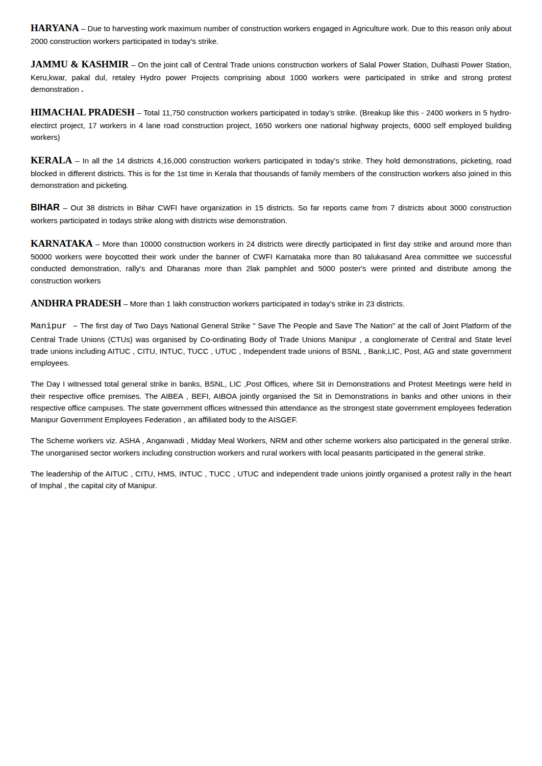HARYANA – Due to harvesting work maximum number of construction workers engaged in Agriculture work. Due to this reason only about 2000 construction workers participated in today’s strike.
JAMMU & KASHMIR – On the joint call of Central Trade unions construction workers of Salal Power Station, Dulhasti Power Station, Keru,kwar, pakal dul, retaley Hydro power Projects comprising about 1000 workers were participated in strike and strong protest demonstration .
HIMACHAL PRADESH – Total 11,750 construction workers participated in today’s strike. (Breakup like this - 2400 workers in 5 hydro-electirct project, 17 workers in 4 lane road construction project, 1650 workers one national highway projects, 6000 self employed building workers)
KERALA – In all the 14 districts 4,16,000 construction workers participated in today’s strike. They hold demonstrations, picketing, road blocked in different districts. This is for the 1st time in Kerala that thousands of family members of the construction workers also joined in this demonstration and picketing.
BIHAR – Out 38 districts in Bihar CWFI have organization in 15 districts. So far reports came from 7 districts about 3000 construction workers participated in todays strike along with districts wise demonstration.
KARNATAKA – More than 10000 construction workers in 24 districts were directly participated in first day strike and around more than 50000 workers were boycotted their work under the banner of CWFI Karnataka more than 80 talukasand Area committee we successful conducted demonstration, rally's and Dharanas more than 2lak pamphlet and 5000 poster's were printed and distribute among the construction workers
ANDHRA PRADESH – More than 1 lakh construction workers participated in today’s strike in 23 districts.
Manipur – The first day of Two Days National General Strike " Save The People and Save The Nation" at the call of Joint Platform of the Central Trade Unions (CTUs) was organised by Co-ordinating Body of Trade Unions Manipur , a conglomerate of Central and State level trade unions including AITUC , CITU, INTUC, TUCC , UTUC , Independent trade unions of BSNL , Bank,LIC, Post, AG and state government employees.
The Day I witnessed total general strike in banks, BSNL, LIC ,Post Offices, where Sit in Demonstrations and Protest Meetings were held in their respective office premises. The AIBEA , BEFI, AIBOA jointly organised the Sit in Demonstrations in banks and other unions in their respective office campuses. The state government offices witnessed thin attendance as the strongest state government employees federation Manipur Government Employees Federation , an affiliated body to the AISGEF.
The Scheme workers viz. ASHA , Anganwadi , Midday Meal Workers, NRM and other scheme workers also participated in the general strike. The unorganised sector workers including construction workers and rural workers with local peasants participated in the general strike.
The leadership of the AITUC , CITU, HMS, INTUC , TUCC , UTUC and independent trade unions jointly organised a protest rally in the heart of Imphal , the capital city of Manipur.